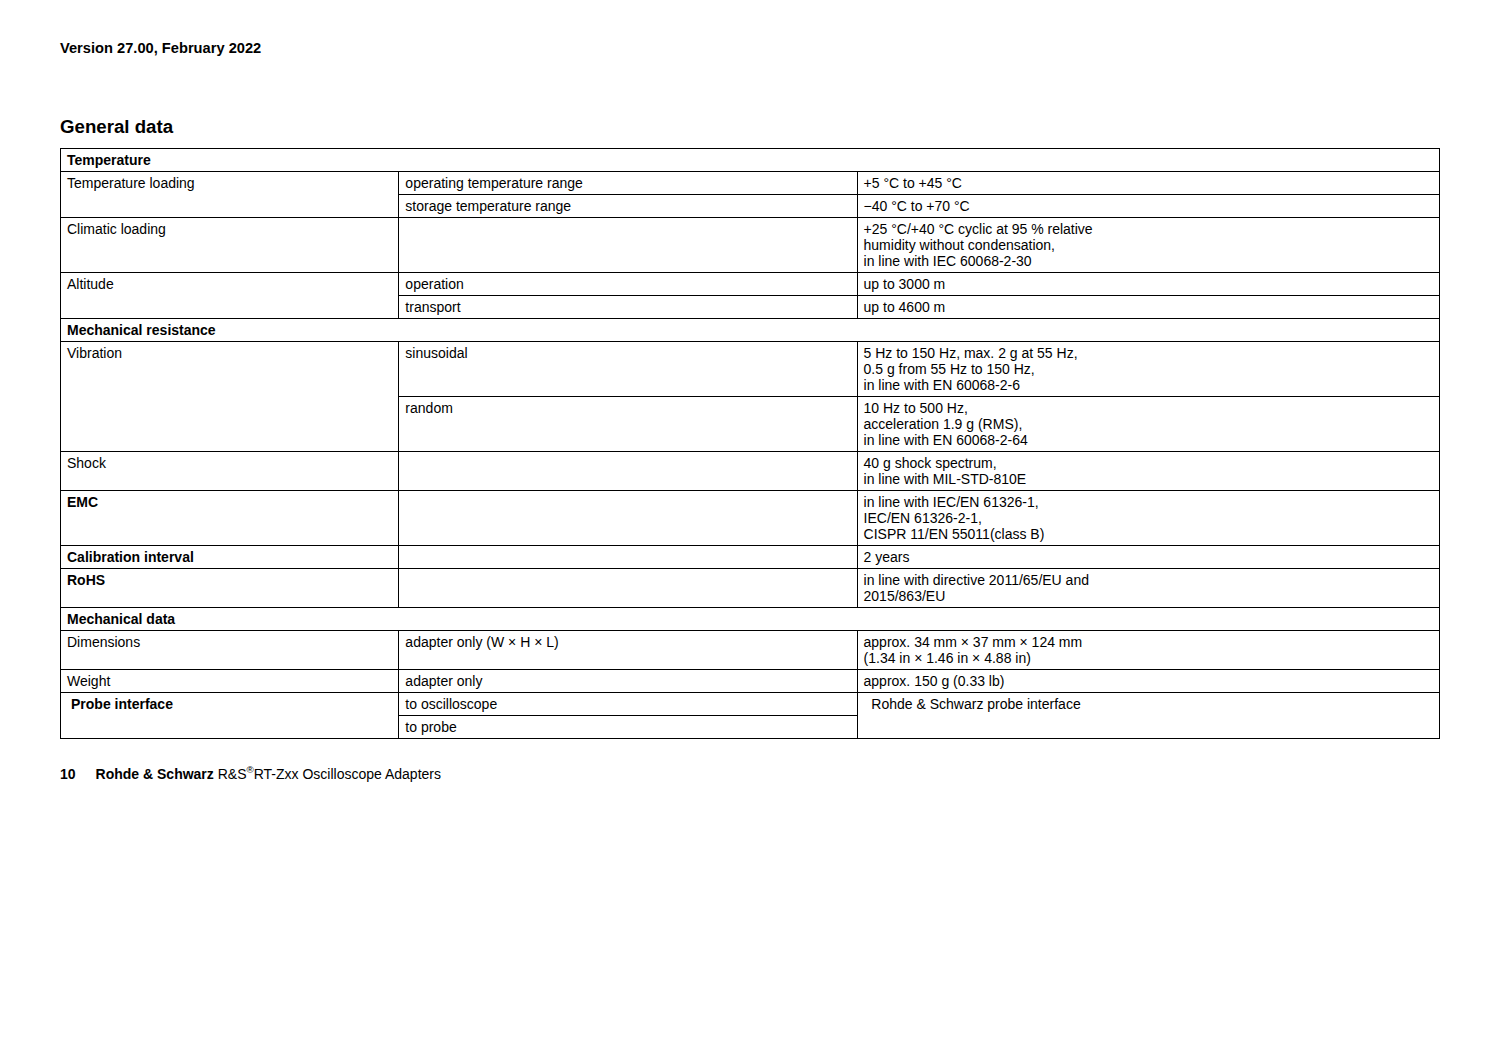Version 27.00, February 2022
General data
| Temperature |
| Temperature loading | operating temperature range | +5 °C to +45 °C |
| storage temperature range | −40 °C to +70 °C |
| Climatic loading | | +25 °C/+40 °C cyclic at 95 % relative humidity without condensation, in line with IEC 60068-2-30 |
| Altitude | operation | up to 3000 m |
| transport | up to 4600 m |
| Mechanical resistance |
| Vibration | sinusoidal | 5 Hz to 150 Hz, max. 2 g at 55 Hz, 0.5 g from 55 Hz to 150 Hz, in line with EN 60068-2-6 |
| random | 10 Hz to 500 Hz, acceleration 1.9 g (RMS), in line with EN 60068-2-64 |
| Shock | | 40 g shock spectrum, in line with MIL-STD-810E |
| EMC | | in line with IEC/EN 61326-1, IEC/EN 61326-2-1, CISPR 11/EN 55011(class B) |
| Calibration interval | | 2 years |
| RoHS | | in line with directive 2011/65/EU and 2015/863/EU |
| Mechanical data |
| Dimensions | adapter only (W × H × L) | approx. 34 mm × 37 mm × 124 mm (1.34 in × 1.46 in × 4.88 in) |
| Weight | adapter only | approx. 150 g (0.33 lb) |
| Probe interface | to oscilloscope | Rohde & Schwarz probe interface |
| to probe |
10 Rohde & Schwarz R&S®RT-Zxx Oscilloscope Adapters